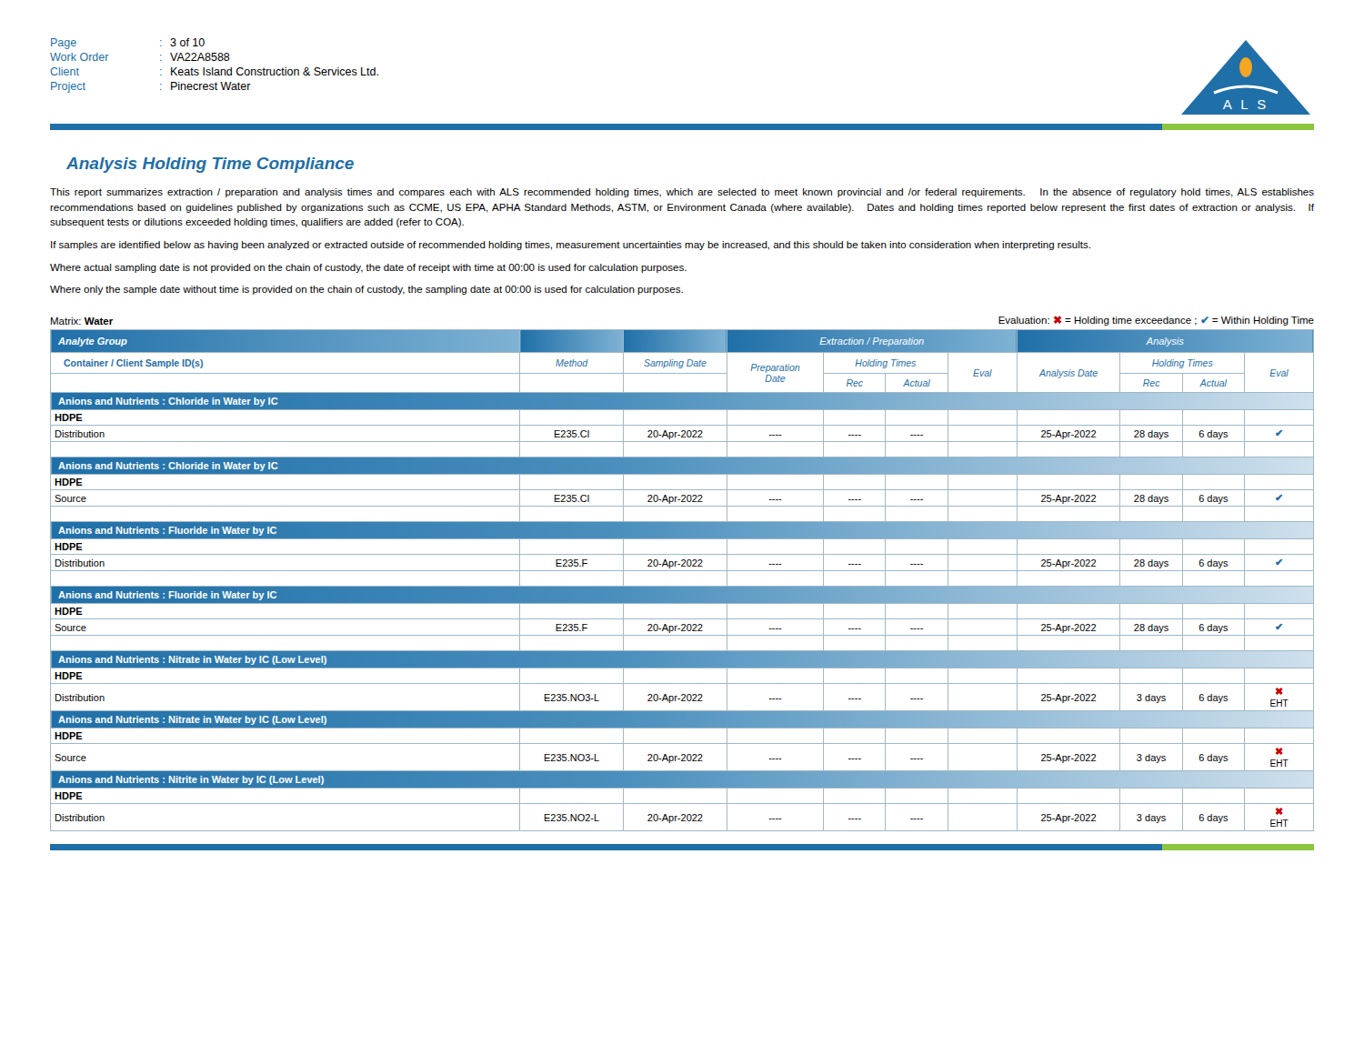Page
:
3 of 10
Work Order
:
VA22A8588
Client
:
Keats Island Construction & Services Ltd.
Project
:
Pinecrest Water
A L S
Analysis Holding Time Compliance
This report summarizes extraction / preparation and analysis times and compares each with ALS recommended holding times, which are selected to meet known provincial and /or federal requirements. In the absence of regulatory hold times, ALS establishes recommendations based on guidelines published by organizations such as CCME, US EPA, APHA Standard Methods, ASTM, or Environment Canada (where available). Dates and holding times reported below represent the first dates of extraction or analysis. If subsequent tests or dilutions exceeded holding times, qualifiers are added (refer to COA).
If samples are identified below as having been analyzed or extracted outside of recommended holding times, measurement uncertainties may be increased, and this should be taken into consideration when interpreting results.
Where actual sampling date is not provided on the chain of custody, the date of receipt with time at 00:00 is used for calculation purposes.
Where only the sample date without time is provided on the chain of custody, the sampling date at 00:00 is used for calculation purposes.
Matrix: Water
Evaluation: ✖ = Holding time exceedance ; ✔ = Within Holding Time
| Analyte Group | | | Extraction / Preparation | Analysis |
| --- | --- | --- | --- | --- |
| Container / Client Sample ID(s) | Method | Sampling Date | Preparation Date | Holding Times | Eval | Analysis Date | Holding Times | Eval |
| | | | Rec | Actual | Rec | Actual |
| Anions and Nutrients : Chloride in Water by IC |
| HDPE | | | | | | | | | | |
| Distribution | E235.Cl | 20-Apr-2022 | ---- | ---- | ---- | | 25-Apr-2022 | 28 days | 6 days | ✔ |
| Anions and Nutrients : Chloride in Water by IC |
| HDPE | | | | | | | | | | |
| Source | E235.Cl | 20-Apr-2022 | ---- | ---- | ---- | | 25-Apr-2022 | 28 days | 6 days | ✔ |
| Anions and Nutrients : Fluoride in Water by IC |
| HDPE | | | | | | | | | | |
| Distribution | E235.F | 20-Apr-2022 | ---- | ---- | ---- | | 25-Apr-2022 | 28 days | 6 days | ✔ |
| Anions and Nutrients : Fluoride in Water by IC |
| HDPE | | | | | | | | | | |
| Source | E235.F | 20-Apr-2022 | ---- | ---- | ---- | | 25-Apr-2022 | 28 days | 6 days | ✔ |
| Anions and Nutrients : Nitrate in Water by IC (Low Level) |
| HDPE | | | | | | | | | | |
| Distribution | E235.NO3-L | 20-Apr-2022 | ---- | ---- | ---- | | 25-Apr-2022 | 3 days | 6 days | ✖ EHT |
| Anions and Nutrients : Nitrate in Water by IC (Low Level) |
| HDPE | | | | | | | | | | |
| Source | E235.NO3-L | 20-Apr-2022 | ---- | ---- | ---- | | 25-Apr-2022 | 3 days | 6 days | ✖ EHT |
| Anions and Nutrients : Nitrite in Water by IC (Low Level) |
| HDPE | | | | | | | | | | |
| Distribution | E235.NO2-L | 20-Apr-2022 | ---- | ---- | ---- | | 25-Apr-2022 | 3 days | 6 days | ✖ EHT |